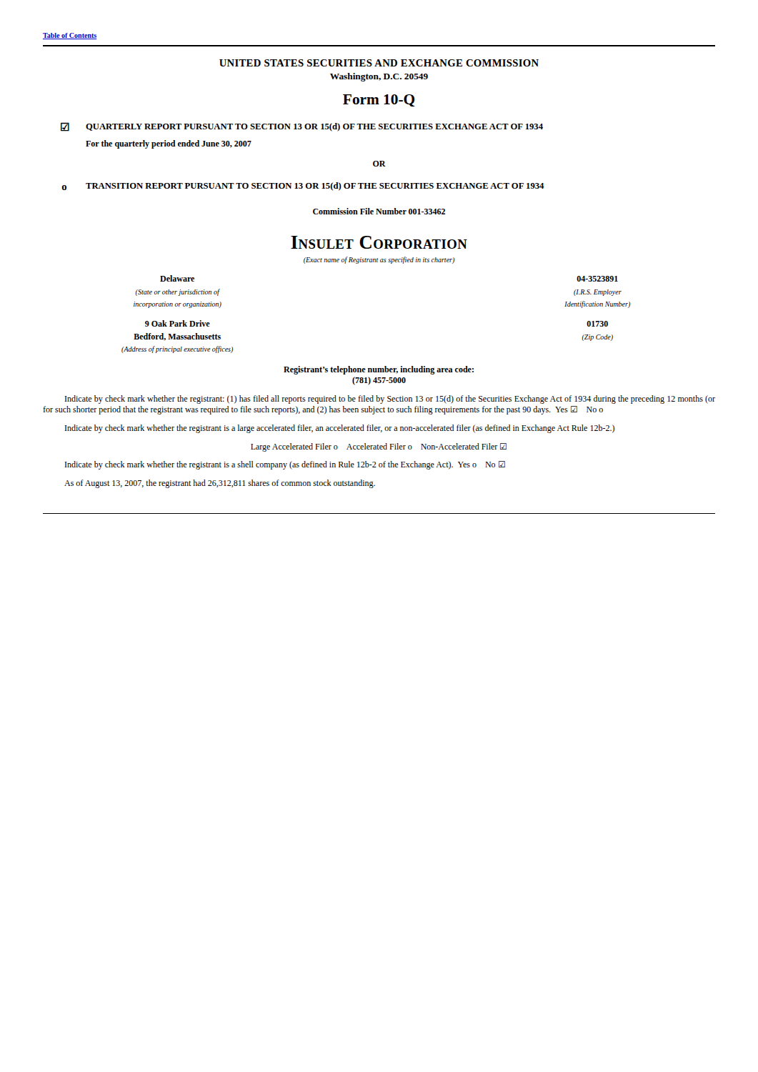Table of Contents
UNITED STATES SECURITIES AND EXCHANGE COMMISSION
Washington, D.C. 20549
Form 10-Q
| ☑ | QUARTERLY REPORT PURSUANT TO SECTION 13 OR 15(d) OF THE SECURITIES EXCHANGE ACT OF 1934 |
For the quarterly period ended June 30, 2007
OR
| o | TRANSITION REPORT PURSUANT TO SECTION 13 OR 15(d) OF THE SECURITIES EXCHANGE ACT OF 1934 |
Commission File Number 001-33462
INSULET CORPORATION
(Exact name of Registrant as specified in its charter)
| Delaware (State or other jurisdiction of incorporation or organization) | | 04-3523891 (I.R.S. Employer Identification Number) |
| 9 Oak Park Drive Bedford, Massachusetts (Address of principal executive offices) | | 01730 (Zip Code) |
Registrant’s telephone number, including area code:
(781) 457-5000
Indicate by check mark whether the registrant: (1) has filed all reports required to be filed by Section 13 or 15(d) of the Securities Exchange Act of 1934 during the preceding 12 months (or for such shorter period that the registrant was required to file such reports), and (2) has been subject to such filing requirements for the past 90 days. Yes ☑ No o
Indicate by check mark whether the registrant is a large accelerated filer, an accelerated filer, or a non-accelerated filer (as defined in Exchange Act Rule 12b-2.)
Large Accelerated Filer o Accelerated Filer o Non-Accelerated Filer ☑
Indicate by check mark whether the registrant is a shell company (as defined in Rule 12b-2 of the Exchange Act). Yes o No ☑
As of August 13, 2007, the registrant had 26,312,811 shares of common stock outstanding.